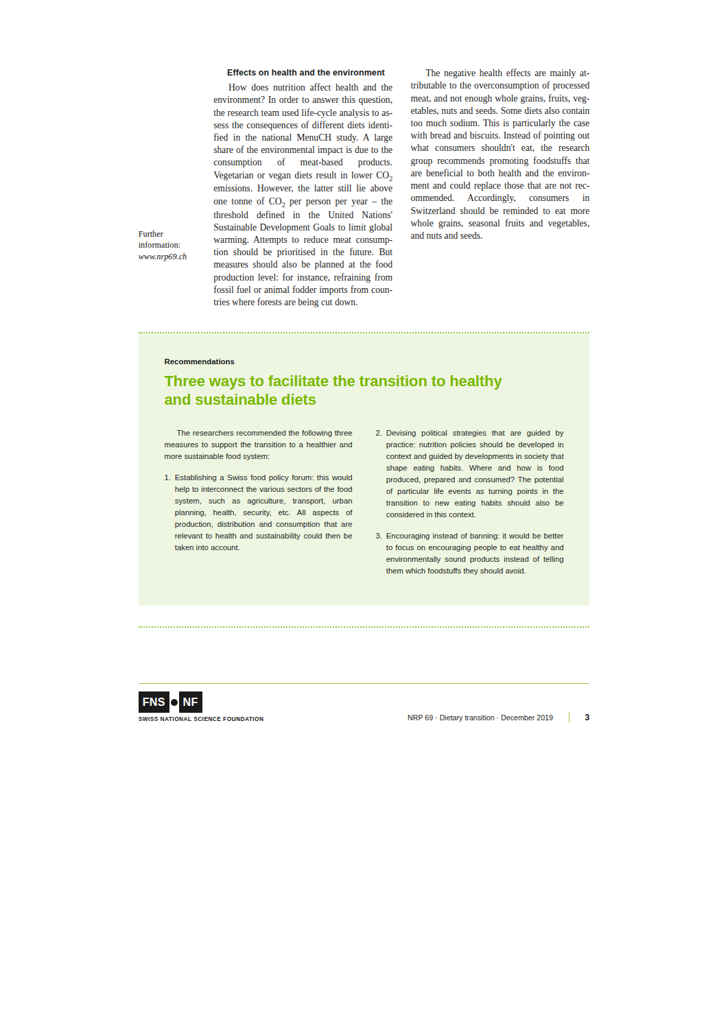Further
information:
www.nrp69.ch
Effects on health and the environment
How does nutrition affect health and the environment? In order to answer this question, the research team used life-cycle analysis to assess the consequences of different diets identified in the national MenuCH study. A large share of the environmental impact is due to the consumption of meat-based products. Vegetarian or vegan diets result in lower CO2 emissions. However, the latter still lie above one tonne of CO2 per person per year – the threshold defined in the United Nations' Sustainable Development Goals to limit global warming. Attempts to reduce meat consumption should be prioritised in the future. But measures should also be planned at the food production level: for instance, refraining from fossil fuel or animal fodder imports from countries where forests are being cut down.
The negative health effects are mainly attributable to the overconsumption of processed meat, and not enough whole grains, fruits, vegetables, nuts and seeds. Some diets also contain too much sodium. This is particularly the case with bread and biscuits. Instead of pointing out what consumers shouldn't eat, the research group recommends promoting foodstuffs that are beneficial to both health and the environment and could replace those that are not recommended. Accordingly, consumers in Switzerland should be reminded to eat more whole grains, seasonal fruits and vegetables, and nuts and seeds.
Recommendations
Three ways to facilitate the transition to healthy
and sustainable diets
The researchers recommended the following three measures to support the transition to a healthier and more sustainable food system:
Establishing a Swiss food policy forum: this would help to interconnect the various sectors of the food system, such as agriculture, transport, urban planning, health, security, etc. All aspects of production, distribution and consumption that are relevant to health and sustainability could then be taken into account.
Devising political strategies that are guided by practice: nutrition policies should be developed in context and guided by developments in society that shape eating habits. Where and how is food produced, prepared and consumed? The potential of particular life events as turning points in the transition to new eating habits should also be considered in this context.
Encouraging instead of banning: it would be better to focus on encouraging people to eat healthy and environmentally sound products instead of telling them which foodstuffs they should avoid.
FNS NF
Swiss National Science Foundation
NRP 69 · Dietary transition · December 2019 3